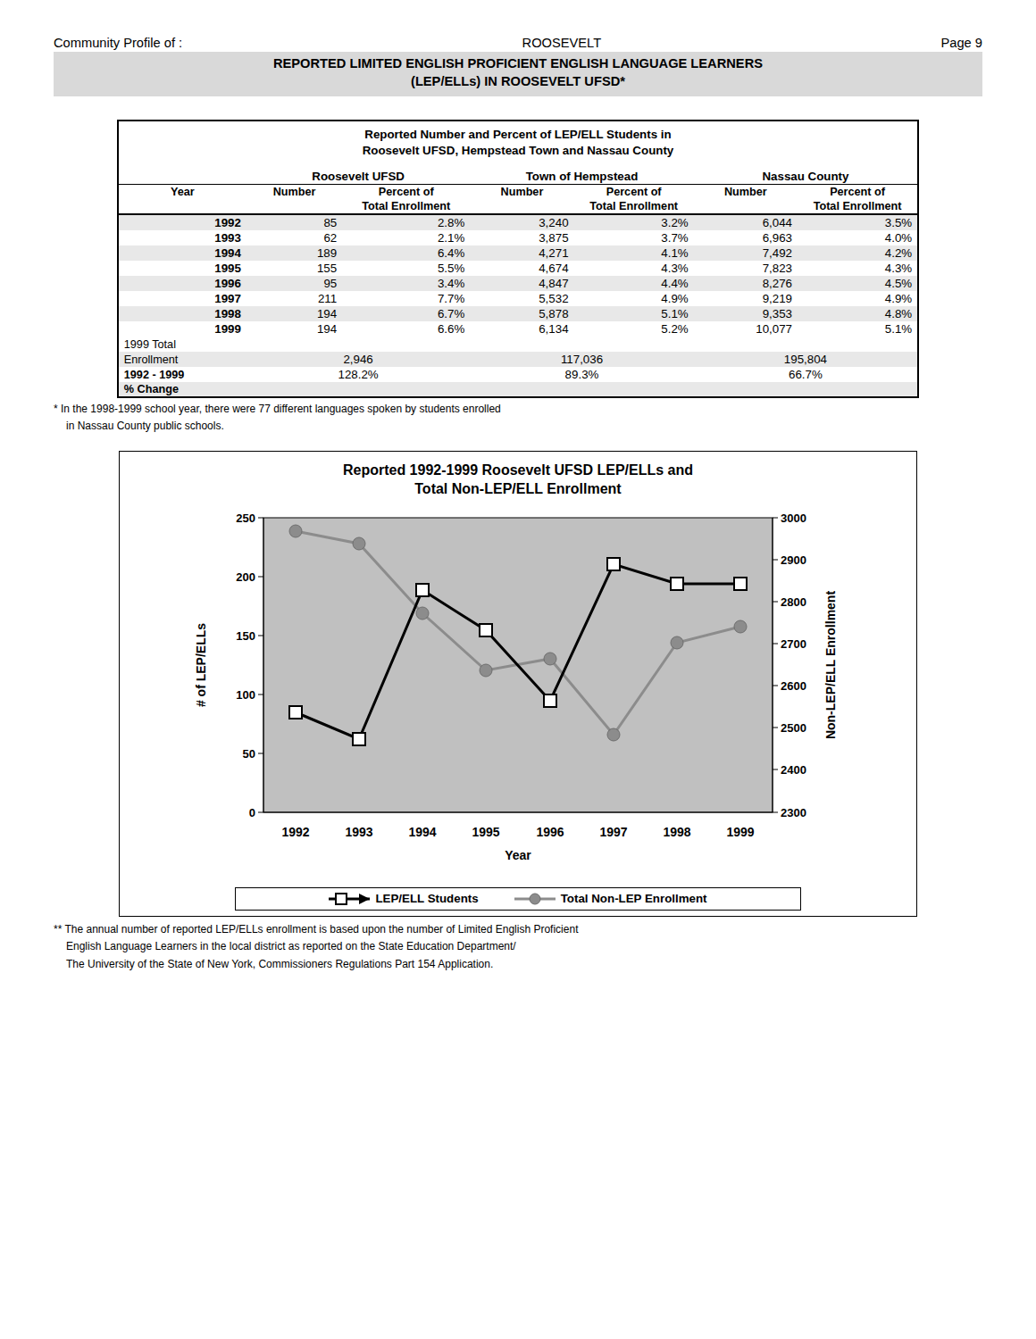Community Profile of :
ROOSEVELT
Page 9
REPORTED LIMITED ENGLISH PROFICIENT ENGLISH LANGUAGE LEARNERS
(LEP/ELLs) IN ROOSEVELT UFSD*
Reported Number and Percent of LEP/ELL Students in Roosevelt UFSD, Hempstead Town and Nassau County
| | Roosevelt UFSD | Town of Hempstead | Nassau County |
| --- | --- | --- | --- |
| Year | Number | Percent of | Number | Percent of | Number | Percent of |
| | | Total Enrollment | | Total Enrollment | | Total Enrollment |
| 1992 | 85 | 2.8% | 3,240 | 3.2% | 6,044 | 3.5% |
| 1993 | 62 | 2.1% | 3,875 | 3.7% | 6,963 | 4.0% |
| 1994 | 189 | 6.4% | 4,271 | 4.1% | 7,492 | 4.2% |
| 1995 | 155 | 5.5% | 4,674 | 4.3% | 7,823 | 4.3% |
| 1996 | 95 | 3.4% | 4,847 | 4.4% | 8,276 | 4.5% |
| 1997 | 211 | 7.7% | 5,532 | 4.9% | 9,219 | 4.9% |
| 1998 | 194 | 6.7% | 5,878 | 5.1% | 9,353 | 4.8% |
| 1999 | 194 | 6.6% | 6,134 | 5.2% | 10,077 | 5.1% |
| 1999 Total | | | | | | |
| Enrollment | 2,946 | 117,036 | 195,804 |
| 1992 - 1999 | 128.2% | 89.3% | 66.7% |
| % Change | | | | | | |
* In the 1998-1999 school year, there were 77 different languages spoken by students enrolled
in Nassau County public schools.
Reported 1992-1999 Roosevelt UFSD LEP/ELLs and
Total Non-LEP/ELL Enrollment
250 200 150 100 50 0 3000 2900 2800 2700 2600 2500 2400 2300 1992 1993 1994 1995 1996 1997 1998 1999 Year # of LEP/ELLs Non-LEP/ELL Enrollment
LEP/ELL Students
Total Non-LEP Enrollment
** The annual number of reported LEP/ELLs enrollment is based upon the number of Limited English Proficient
English Language Learners in the local district as reported on the State Education Department/
The University of the State of New York, Commissioners Regulations Part 154 Application.